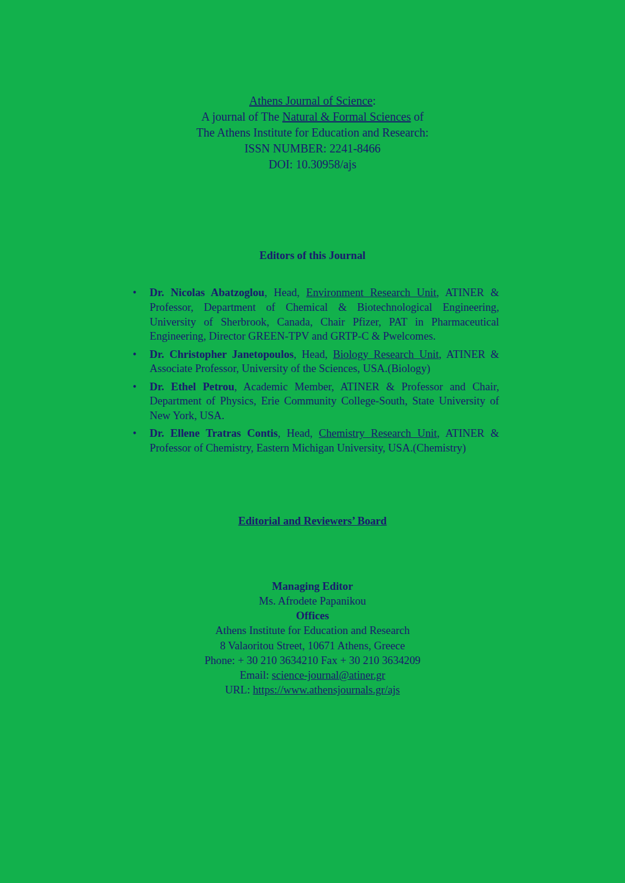Athens Journal of Science: A journal of The Natural & Formal Sciences of The Athens Institute for Education and Research: ISSN NUMBER: 2241-8466 DOI: 10.30958/ajs
Editors of this Journal
Dr. Nicolas Abatzoglou, Head, Environment Research Unit, ATINER & Professor, Department of Chemical & Biotechnological Engineering, University of Sherbrook, Canada, Chair Pfizer, PAT in Pharmaceutical Engineering, Director GREEN-TPV and GRTP-C & Pwelcomes.
Dr. Christopher Janetopoulos, Head, Biology Research Unit, ATINER & Associate Professor, University of the Sciences, USA.(Biology)
Dr. Ethel Petrou, Academic Member, ATINER & Professor and Chair, Department of Physics, Erie Community College-South, State University of New York, USA.
Dr. Ellene Tratras Contis, Head, Chemistry Research Unit, ATINER & Professor of Chemistry, Eastern Michigan University, USA.(Chemistry)
Editorial and Reviewers’ Board
Managing Editor
Ms. Afrodete Papanikou
Offices
Athens Institute for Education and Research
8 Valaoritou Street, 10671 Athens, Greece
Phone: + 30 210 3634210 Fax + 30 210 3634209
Email: science-journal@atiner.gr
URL: https://www.athensjournals.gr/ajs